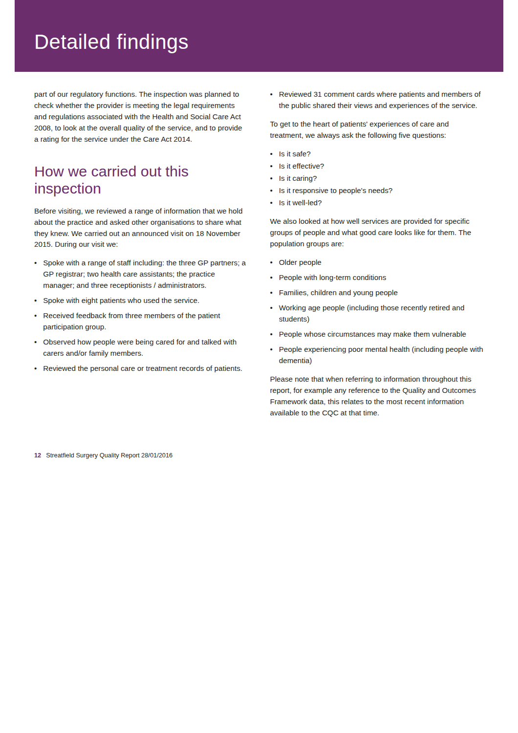Detailed findings
part of our regulatory functions. The inspection was planned to check whether the provider is meeting the legal requirements and regulations associated with the Health and Social Care Act 2008, to look at the overall quality of the service, and to provide a rating for the service under the Care Act 2014.
How we carried out this inspection
Before visiting, we reviewed a range of information that we hold about the practice and asked other organisations to share what they knew. We carried out an announced visit on 18 November 2015. During our visit we:
Spoke with a range of staff including: the three GP partners; a GP registrar; two health care assistants; the practice manager; and three receptionists / administrators.
Spoke with eight patients who used the service.
Received feedback from three members of the patient participation group.
Observed how people were being cared for and talked with carers and/or family members.
Reviewed the personal care or treatment records of patients.
Reviewed 31 comment cards where patients and members of the public shared their views and experiences of the service.
To get to the heart of patients' experiences of care and treatment, we always ask the following five questions:
Is it safe?
Is it effective?
Is it caring?
Is it responsive to people's needs?
Is it well-led?
We also looked at how well services are provided for specific groups of people and what good care looks like for them. The population groups are:
Older people
People with long-term conditions
Families, children and young people
Working age people (including those recently retired and students)
People whose circumstances may make them vulnerable
People experiencing poor mental health (including people with dementia)
Please note that when referring to information throughout this report, for example any reference to the Quality and Outcomes Framework data, this relates to the most recent information available to the CQC at that time.
12 Streatfield Surgery Quality Report 28/01/2016